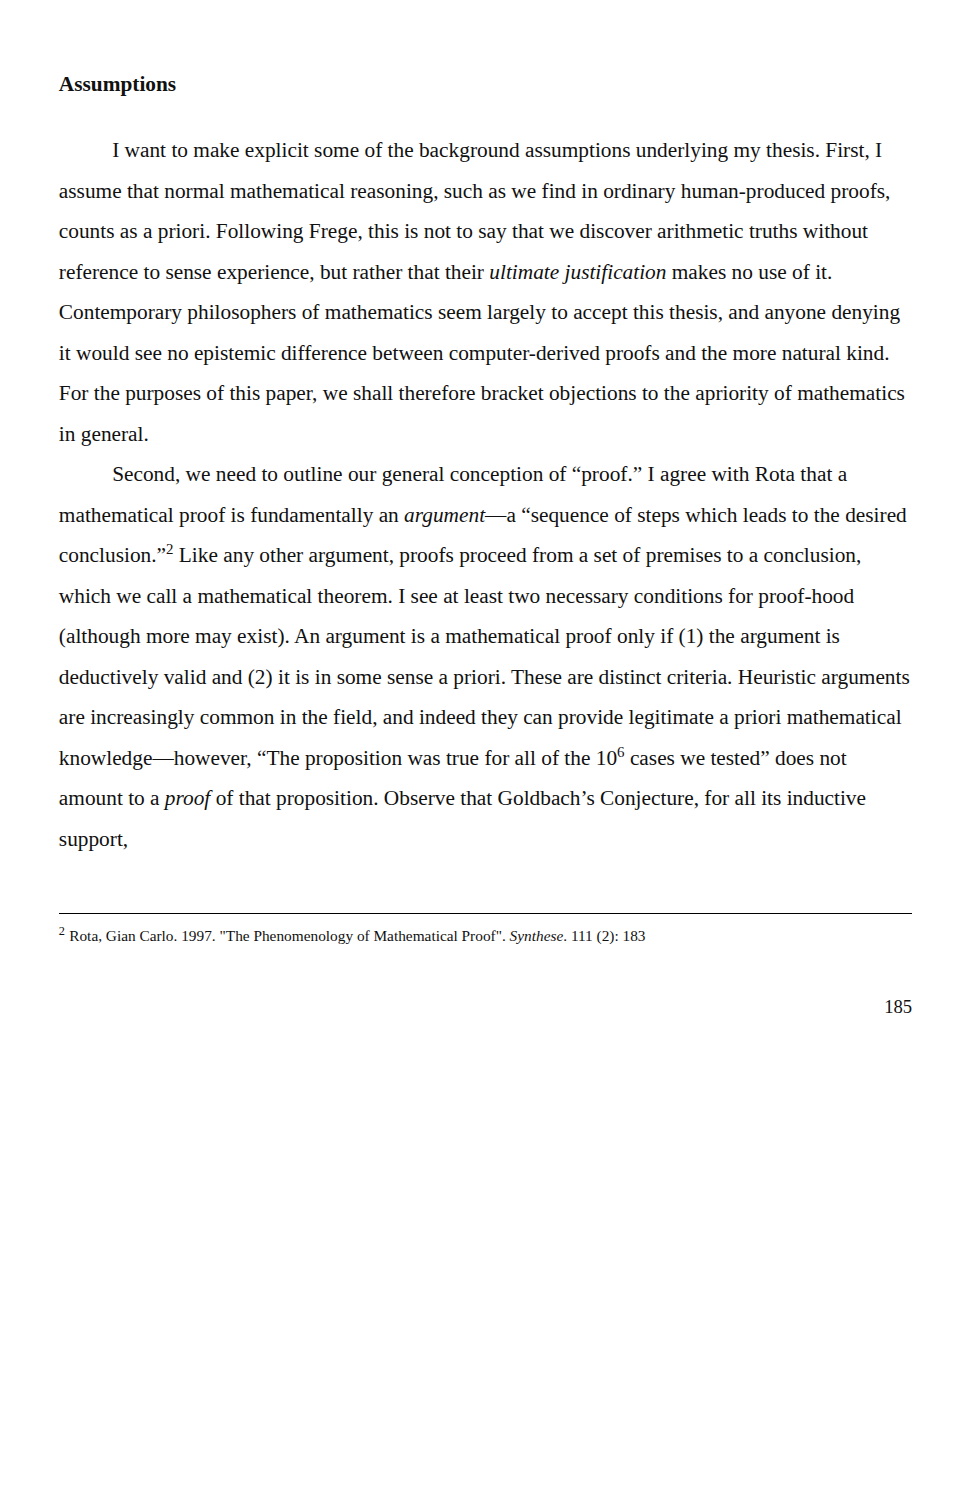Assumptions
I want to make explicit some of the background assumptions underlying my thesis. First, I assume that normal mathematical reasoning, such as we find in ordinary human-produced proofs, counts as a priori. Following Frege, this is not to say that we discover arithmetic truths without reference to sense experience, but rather that their ultimate justification makes no use of it. Contemporary philosophers of mathematics seem largely to accept this thesis, and anyone denying it would see no epistemic difference between computer-derived proofs and the more natural kind. For the purposes of this paper, we shall therefore bracket objections to the apriority of mathematics in general.
Second, we need to outline our general conception of “proof.” I agree with Rota that a mathematical proof is fundamentally an argument—a “sequence of steps which leads to the desired conclusion.”2 Like any other argument, proofs proceed from a set of premises to a conclusion, which we call a mathematical theorem. I see at least two necessary conditions for proof-hood (although more may exist). An argument is a mathematical proof only if (1) the argument is deductively valid and (2) it is in some sense a priori. These are distinct criteria. Heuristic arguments are increasingly common in the field, and indeed they can provide legitimate a priori mathematical knowledge—however, “The proposition was true for all of the 106 cases we tested” does not amount to a proof of that proposition. Observe that Goldbach’s Conjecture, for all its inductive support,
2 Rota, Gian Carlo. 1997. "The Phenomenology of Mathematical Proof". Synthese. 111 (2): 183
185